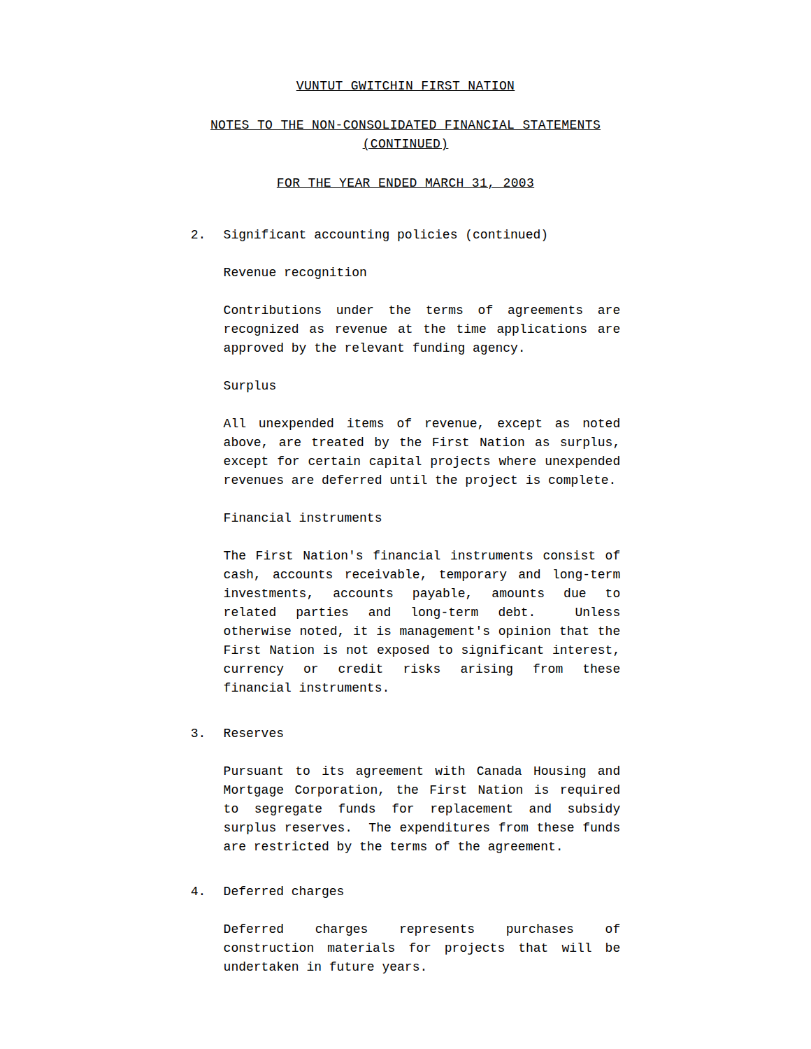VUNTUT GWITCHIN FIRST NATION
NOTES TO THE NON-CONSOLIDATED FINANCIAL STATEMENTS (CONTINUED)
FOR THE YEAR ENDED MARCH 31, 2003
2.
Significant accounting policies (continued)
Revenue recognition
Contributions under the terms of agreements are recognized as revenue at the time applications are approved by the relevant funding agency.
Surplus
All unexpended items of revenue, except as noted above, are treated by the First Nation as surplus, except for certain capital projects where unexpended revenues are deferred until the project is complete.
Financial instruments
The First Nation's financial instruments consist of cash, accounts receivable, temporary and long-term investments, accounts payable, amounts due to related parties and long-term debt. Unless otherwise noted, it is management's opinion that the First Nation is not exposed to significant interest, currency or credit risks arising from these financial instruments.
3.
Reserves
Pursuant to its agreement with Canada Housing and Mortgage Corporation, the First Nation is required to segregate funds for replacement and subsidy surplus reserves. The expenditures from these funds are restricted by the terms of the agreement.
4.
Deferred charges
Deferred charges represents purchases of construction materials for projects that will be undertaken in future years.